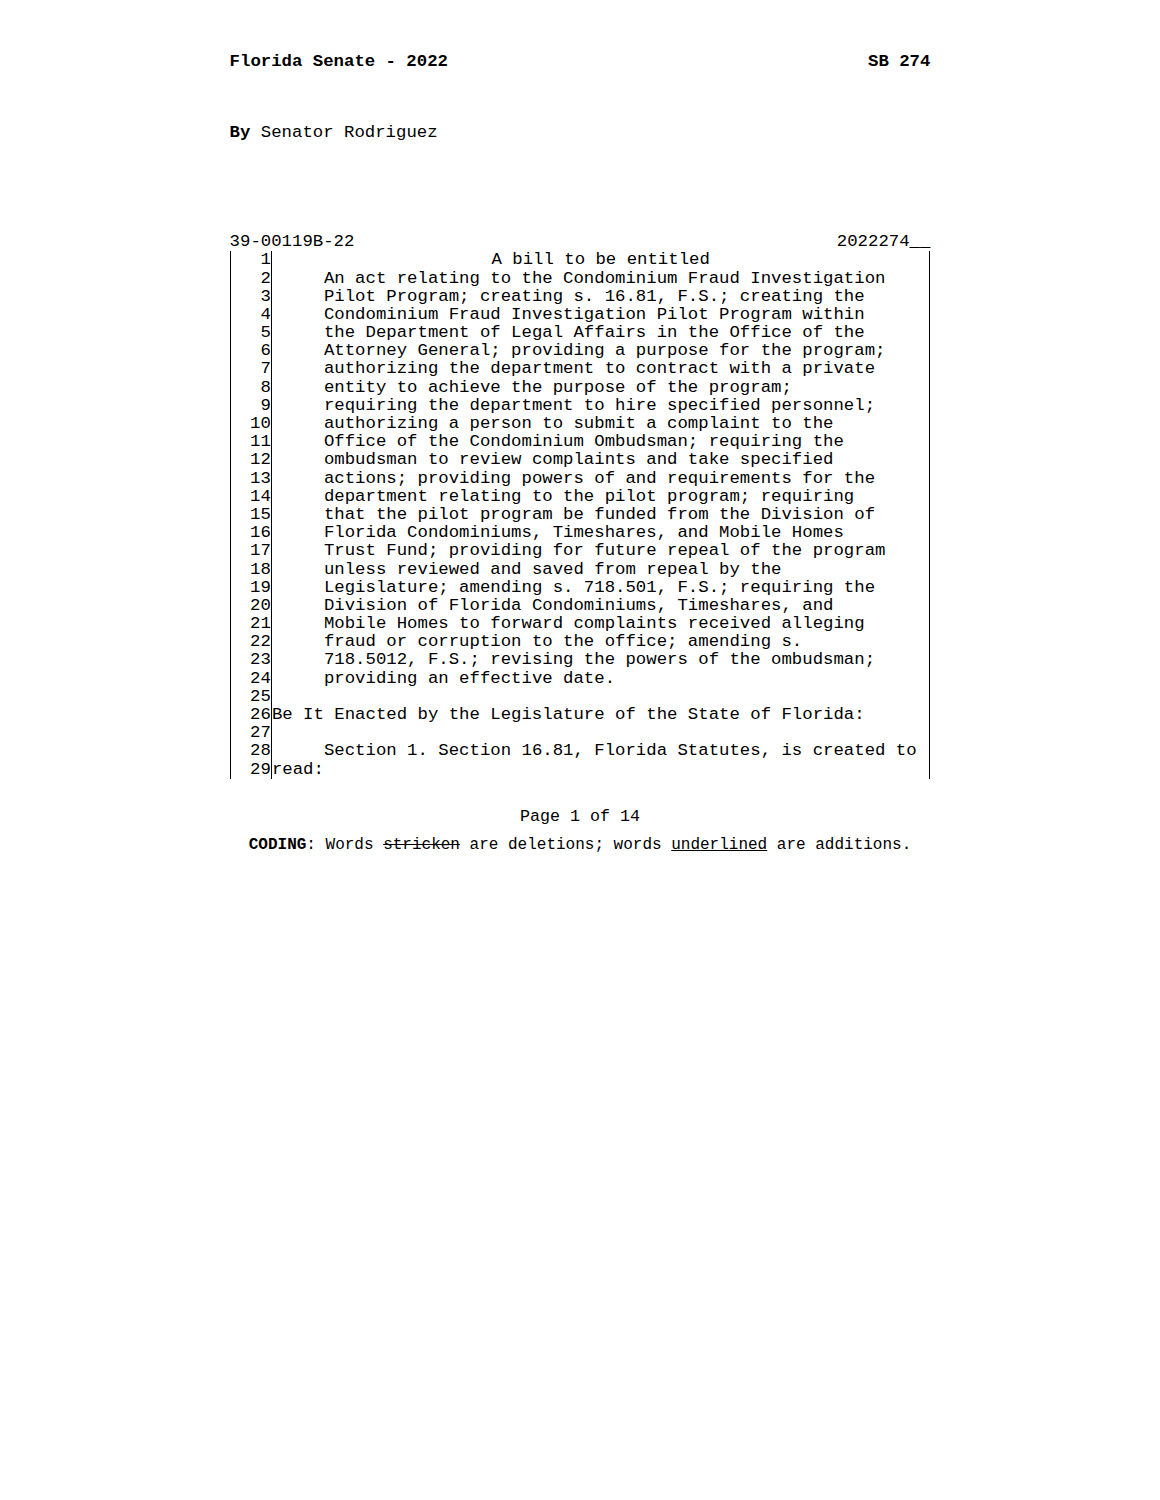Florida Senate - 2022
SB 274
By Senator Rodriguez
39-00119B-22
2022274__
| 1 | A bill to be entitled |
| 2 | An act relating to the Condominium Fraud Investigation |
| 3 | Pilot Program; creating s. 16.81, F.S.; creating the |
| 4 | Condominium Fraud Investigation Pilot Program within |
| 5 | the Department of Legal Affairs in the Office of the |
| 6 | Attorney General; providing a purpose for the program; |
| 7 | authorizing the department to contract with a private |
| 8 | entity to achieve the purpose of the program; |
| 9 | requiring the department to hire specified personnel; |
| 10 | authorizing a person to submit a complaint to the |
| 11 | Office of the Condominium Ombudsman; requiring the |
| 12 | ombudsman to review complaints and take specified |
| 13 | actions; providing powers of and requirements for the |
| 14 | department relating to the pilot program; requiring |
| 15 | that the pilot program be funded from the Division of |
| 16 | Florida Condominiums, Timeshares, and Mobile Homes |
| 17 | Trust Fund; providing for future repeal of the program |
| 18 | unless reviewed and saved from repeal by the |
| 19 | Legislature; amending s. 718.501, F.S.; requiring the |
| 20 | Division of Florida Condominiums, Timeshares, and |
| 21 | Mobile Homes to forward complaints received alleging |
| 22 | fraud or corruption to the office; amending s. |
| 23 | 718.5012, F.S.; revising the powers of the ombudsman; |
| 24 | providing an effective date. |
| 25 | |
| 26 | Be It Enacted by the Legislature of the State of Florida: |
| 27 | |
| 28 | Section 1. Section 16.81, Florida Statutes, is created to |
| 29 | read: |
Page 1 of 14
CODING: Words stricken are deletions; words underlined are additions.